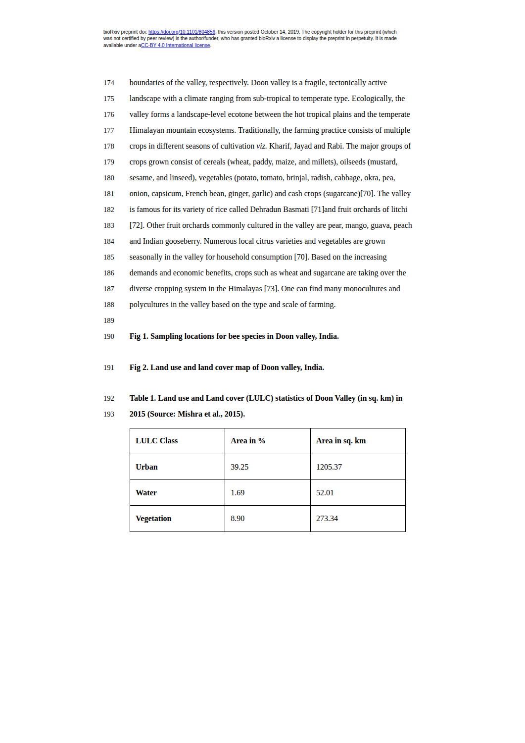bioRxiv preprint doi: https://doi.org/10.1101/804856; this version posted October 14, 2019. The copyright holder for this preprint (which
was not certified by peer review) is the author/funder, who has granted bioRxiv a license to display the preprint in perpetuity. It is made
available under aCC-BY 4.0 International license.
174
boundaries of the valley, respectively. Doon valley is a fragile, tectonically active
175
landscape with a climate ranging from sub-tropical to temperate type. Ecologically, the
176
valley forms a landscape-level ecotone between the hot tropical plains and the temperate
177
Himalayan mountain ecosystems. Traditionally, the farming practice consists of multiple
178
crops in different seasons of cultivation viz. Kharif, Jayad and Rabi. The major groups of
179
crops grown consist of cereals (wheat, paddy, maize, and millets), oilseeds (mustard,
180
sesame, and linseed), vegetables (potato, tomato, brinjal, radish, cabbage, okra, pea,
181
onion, capsicum, French bean, ginger, garlic) and cash crops (sugarcane)[70]. The valley
182
is famous for its variety of rice called Dehradun Basmati [71]and fruit orchards of litchi
183
[72]. Other fruit orchards commonly cultured in the valley are pear, mango, guava, peach
184
and Indian gooseberry. Numerous local citrus varieties and vegetables are grown
185
seasonally in the valley for household consumption [70]. Based on the increasing
186
demands and economic benefits, crops such as wheat and sugarcane are taking over the
187
diverse cropping system in the Himalayas [73]. One can find many monocultures and
188
polycultures in the valley based on the type and scale of farming.
189
190
Fig 1. Sampling locations for bee species in Doon valley, India.
191
Fig 2. Land use and land cover map of Doon valley, India.
192
Table 1. Land use and Land cover (LULC) statistics of Doon Valley (in sq. km) in
193
2015 (Source: Mishra et al., 2015).
| LULC Class | Area in % | Area in sq. km |
| --- | --- | --- |
| Urban | 39.25 | 1205.37 |
| Water | 1.69 | 52.01 |
| Vegetation | 8.90 | 273.34 |